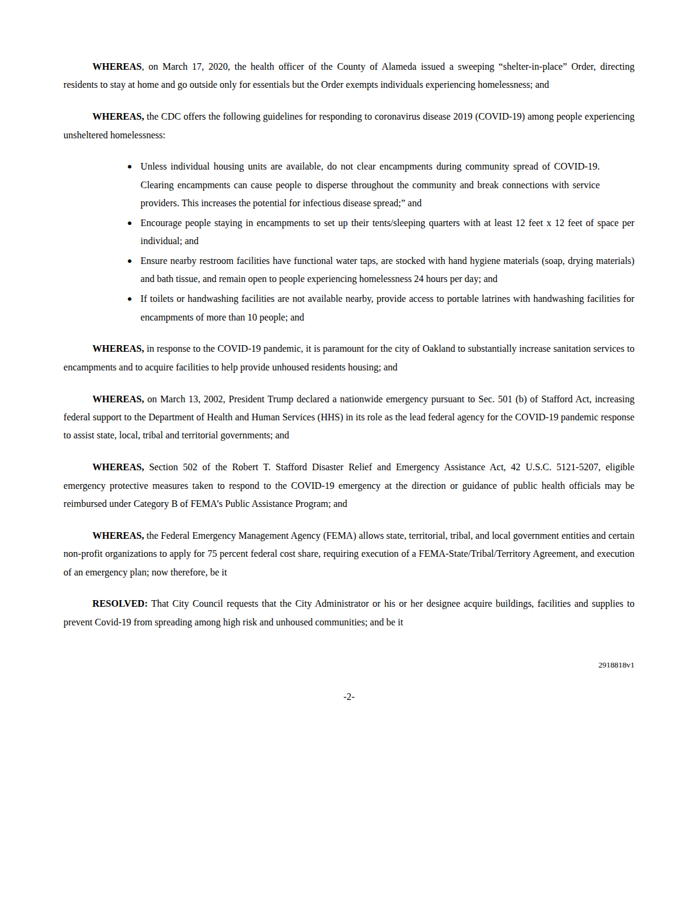WHEREAS, on March 17, 2020, the health officer of the County of Alameda issued a sweeping “shelter-in-place” Order, directing residents to stay at home and go outside only for essentials but the Order exempts individuals experiencing homelessness; and
WHEREAS, the CDC offers the following guidelines for responding to coronavirus disease 2019 (COVID-19) among people experiencing unsheltered homelessness:
Unless individual housing units are available, do not clear encampments during community spread of COVID-19. Clearing encampments can cause people to disperse throughout the community and break connections with service providers. This increases the potential for infectious disease spread;” and
Encourage people staying in encampments to set up their tents/sleeping quarters with at least 12 feet x 12 feet of space per individual; and
Ensure nearby restroom facilities have functional water taps, are stocked with hand hygiene materials (soap, drying materials) and bath tissue, and remain open to people experiencing homelessness 24 hours per day; and
If toilets or handwashing facilities are not available nearby, provide access to portable latrines with handwashing facilities for encampments of more than 10 people; and
WHEREAS, in response to the COVID-19 pandemic, it is paramount for the city of Oakland to substantially increase sanitation services to encampments and to acquire facilities to help provide unhoused residents housing; and
WHEREAS, on March 13, 2002, President Trump declared a nationwide emergency pursuant to Sec. 501 (b) of Stafford Act, increasing federal support to the Department of Health and Human Services (HHS) in its role as the lead federal agency for the COVID-19 pandemic response to assist state, local, tribal and territorial governments; and
WHEREAS, Section 502 of the Robert T. Stafford Disaster Relief and Emergency Assistance Act, 42 U.S.C. 5121-5207, eligible emergency protective measures taken to respond to the COVID-19 emergency at the direction or guidance of public health officials may be reimbursed under Category B of FEMA’s Public Assistance Program; and
WHEREAS, the Federal Emergency Management Agency (FEMA) allows state, territorial, tribal, and local government entities and certain non-profit organizations to apply for 75 percent federal cost share, requiring execution of a FEMA-State/Tribal/Territory Agreement, and execution of an emergency plan; now therefore, be it
RESOLVED: That City Council requests that the City Administrator or his or her designee acquire buildings, facilities and supplies to prevent Covid-19 from spreading among high risk and unhoused communities; and be it
2918818v1
-2-